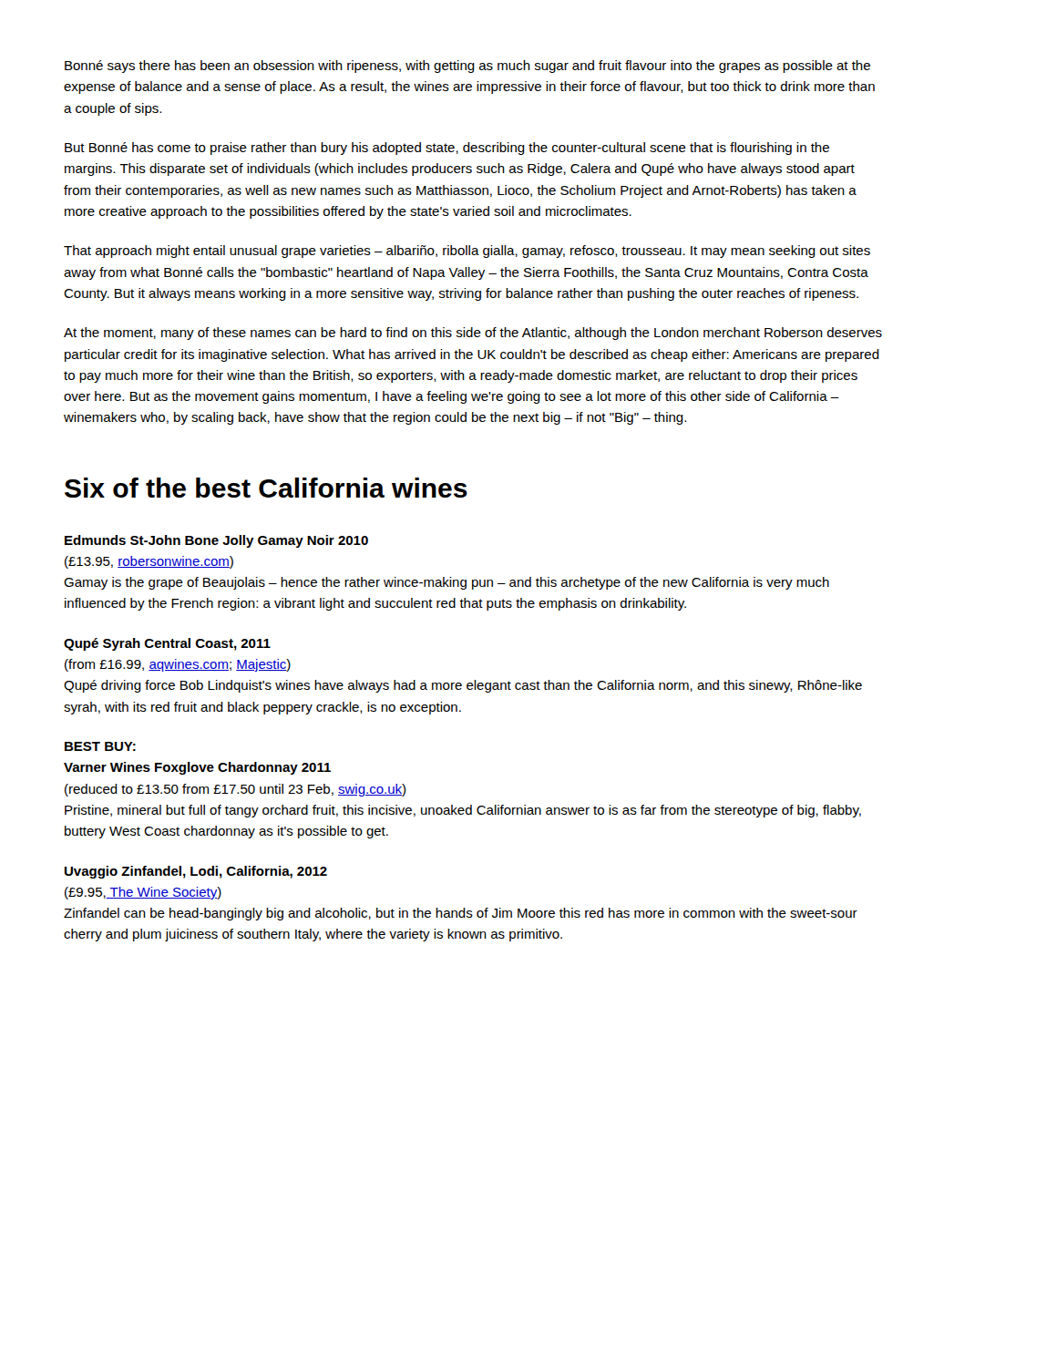Bonné says there has been an obsession with ripeness, with getting as much sugar and fruit flavour into the grapes as possible at the expense of balance and a sense of place. As a result, the wines are impressive in their force of flavour, but too thick to drink more than a couple of sips.
But Bonné has come to praise rather than bury his adopted state, describing the counter-cultural scene that is flourishing in the margins. This disparate set of individuals (which includes producers such as Ridge, Calera and Qupé who have always stood apart from their contemporaries, as well as new names such as Matthiasson, Lioco, the Scholium Project and Arnot-Roberts) has taken a more creative approach to the possibilities offered by the state's varied soil and microclimates.
That approach might entail unusual grape varieties – albariño, ribolla gialla, gamay, refosco, trousseau. It may mean seeking out sites away from what Bonné calls the "bombastic" heartland of Napa Valley – the Sierra Foothills, the Santa Cruz Mountains, Contra Costa County. But it always means working in a more sensitive way, striving for balance rather than pushing the outer reaches of ripeness.
At the moment, many of these names can be hard to find on this side of the Atlantic, although the London merchant Roberson deserves particular credit for its imaginative selection. What has arrived in the UK couldn't be described as cheap either: Americans are prepared to pay much more for their wine than the British, so exporters, with a ready-made domestic market, are reluctant to drop their prices over here. But as the movement gains momentum, I have a feeling we're going to see a lot more of this other side of California – winemakers who, by scaling back, have show that the region could be the next big – if not "Big" – thing.
Six of the best California wines
Edmunds St-John Bone Jolly Gamay Noir 2010
(£13.95, robersonwine.com)
Gamay is the grape of Beaujolais – hence the rather wince-making pun – and this archetype of the new California is very much influenced by the French region: a vibrant light and succulent red that puts the emphasis on drinkability.
Qupé Syrah Central Coast, 2011
(from £16.99, aqwines.com; Majestic)
Qupé driving force Bob Lindquist's wines have always had a more elegant cast than the California norm, and this sinewy, Rhône-like syrah, with its red fruit and black peppery crackle, is no exception.
BEST BUY:
Varner Wines Foxglove Chardonnay 2011
(reduced to £13.50 from £17.50 until 23 Feb, swig.co.uk)
Pristine, mineral but full of tangy orchard fruit, this incisive, unoaked Californian answer to is as far from the stereotype of big, flabby, buttery West Coast chardonnay as it's possible to get.
Uvaggio Zinfandel, Lodi, California, 2012
(£9.95, The Wine Society)
Zinfandel can be head-bangingly big and alcoholic, but in the hands of Jim Moore this red has more in common with the sweet-sour cherry and plum juiciness of southern Italy, where the variety is known as primitivo.